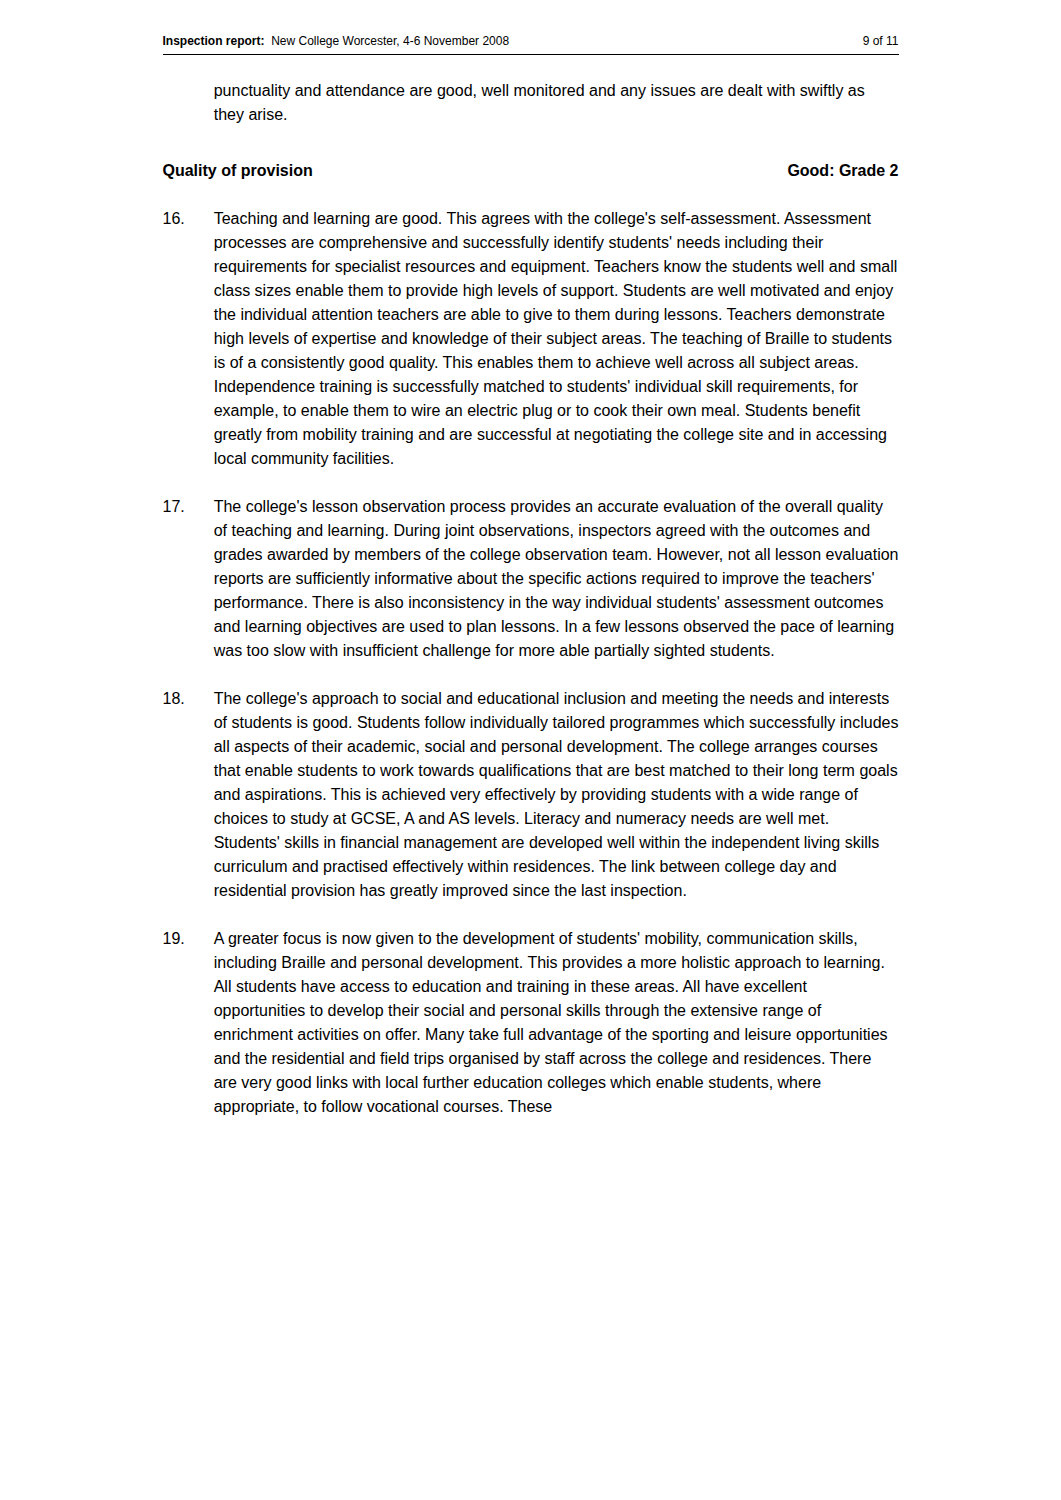Inspection report: New College Worcester, 4-6 November 2008
9 of 11
punctuality and attendance are good, well monitored and any issues are dealt with swiftly as they arise.
Quality of provision Good: Grade 2
Teaching and learning are good. This agrees with the college's self-assessment. Assessment processes are comprehensive and successfully identify students' needs including their requirements for specialist resources and equipment. Teachers know the students well and small class sizes enable them to provide high levels of support. Students are well motivated and enjoy the individual attention teachers are able to give to them during lessons. Teachers demonstrate high levels of expertise and knowledge of their subject areas. The teaching of Braille to students is of a consistently good quality. This enables them to achieve well across all subject areas. Independence training is successfully matched to students' individual skill requirements, for example, to enable them to wire an electric plug or to cook their own meal. Students benefit greatly from mobility training and are successful at negotiating the college site and in accessing local community facilities.
The college's lesson observation process provides an accurate evaluation of the overall quality of teaching and learning. During joint observations, inspectors agreed with the outcomes and grades awarded by members of the college observation team. However, not all lesson evaluation reports are sufficiently informative about the specific actions required to improve the teachers' performance. There is also inconsistency in the way individual students' assessment outcomes and learning objectives are used to plan lessons. In a few lessons observed the pace of learning was too slow with insufficient challenge for more able partially sighted students.
The college's approach to social and educational inclusion and meeting the needs and interests of students is good. Students follow individually tailored programmes which successfully includes all aspects of their academic, social and personal development. The college arranges courses that enable students to work towards qualifications that are best matched to their long term goals and aspirations. This is achieved very effectively by providing students with a wide range of choices to study at GCSE, A and AS levels. Literacy and numeracy needs are well met. Students' skills in financial management are developed well within the independent living skills curriculum and practised effectively within residences. The link between college day and residential provision has greatly improved since the last inspection.
A greater focus is now given to the development of students' mobility, communication skills, including Braille and personal development. This provides a more holistic approach to learning. All students have access to education and training in these areas. All have excellent opportunities to develop their social and personal skills through the extensive range of enrichment activities on offer. Many take full advantage of the sporting and leisure opportunities and the residential and field trips organised by staff across the college and residences. There are very good links with local further education colleges which enable students, where appropriate, to follow vocational courses. These